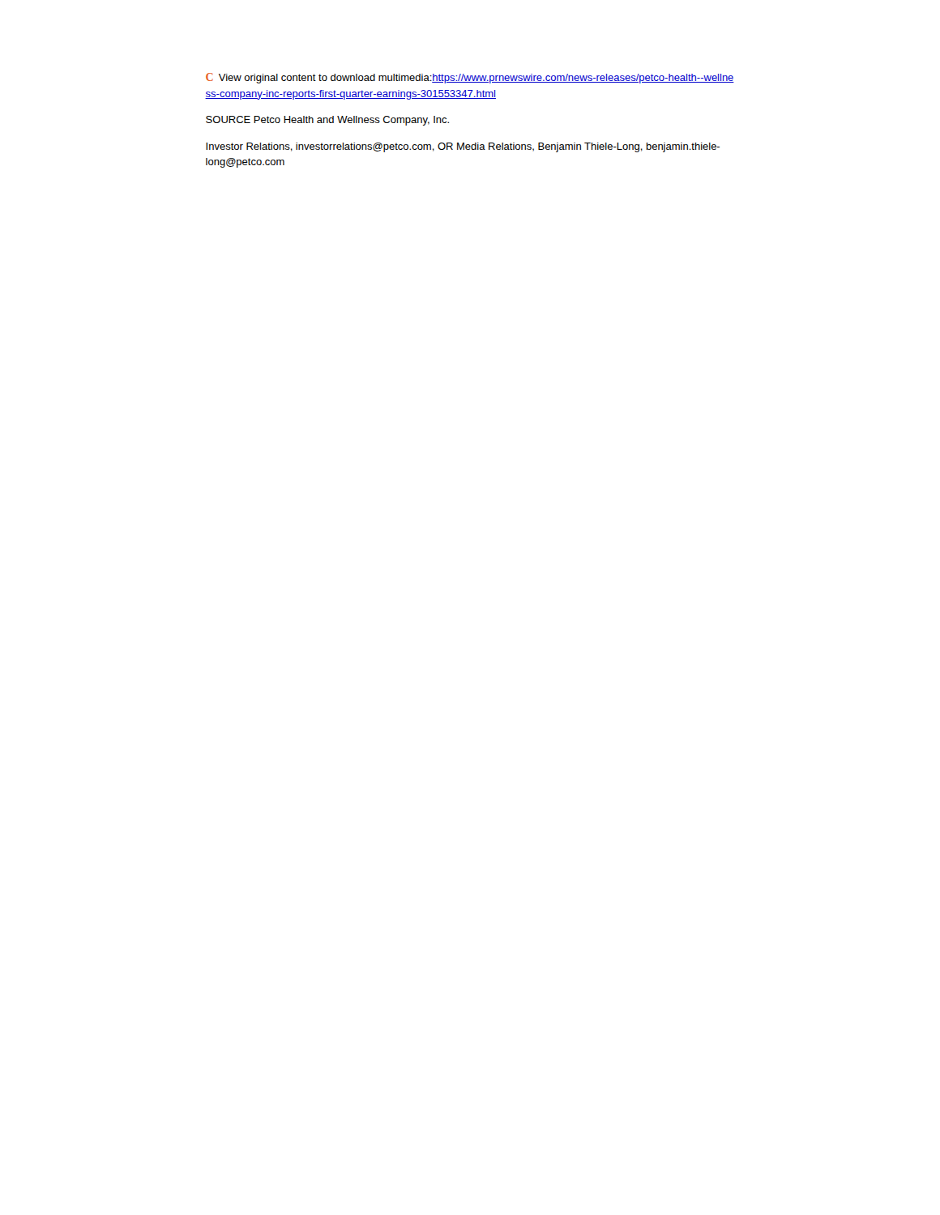CView original content to download multimedia:https://www.prnewswire.com/news-releases/petco-health--wellness-company-inc-reports-first-quarter-earnings-301553347.html
SOURCE Petco Health and Wellness Company, Inc.
Investor Relations, investorrelations@petco.com, OR Media Relations, Benjamin Thiele-Long, benjamin.thiele-long@petco.com